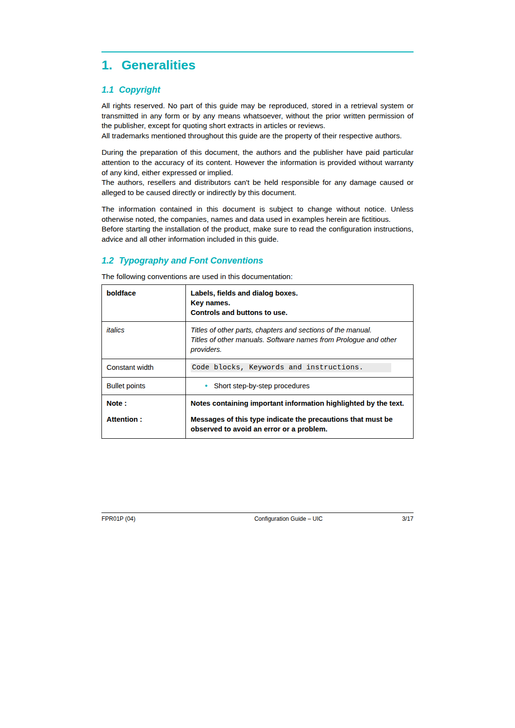1. Generalities
1.1 Copyright
All rights reserved. No part of this guide may be reproduced, stored in a retrieval system or transmitted in any form or by any means whatsoever, without the prior written permission of the publisher, except for quoting short extracts in articles or reviews.
All trademarks mentioned throughout this guide are the property of their respective authors.
During the preparation of this document, the authors and the publisher have paid particular attention to the accuracy of its content. However the information is provided without warranty of any kind, either expressed or implied.
The authors, resellers and distributors can't be held responsible for any damage caused or alleged to be caused directly or indirectly by this document.
The information contained in this document is subject to change without notice. Unless otherwise noted, the companies, names and data used in examples herein are fictitious.
Before starting the installation of the product, make sure to read the configuration instructions, advice and all other information included in this guide.
1.2 Typography and Font Conventions
The following conventions are used in this documentation:
| boldface | Labels, fields and dialog boxes. Key names. Controls and buttons to use. |
| italics | Titles of other parts, chapters and sections of the manual. Titles of other manuals. Software names from Prologue and other providers. |
| Constant width | Code blocks, Keywords and instructions. |
| Bullet points | Short step-by-step procedures |
| Note : Attention : | Notes containing important information highlighted by the text. Messages of this type indicate the precautions that must be observed to avoid an error or a problem. |
| FPR01P (04) | Configuration Guide – UIC | 3/17 |